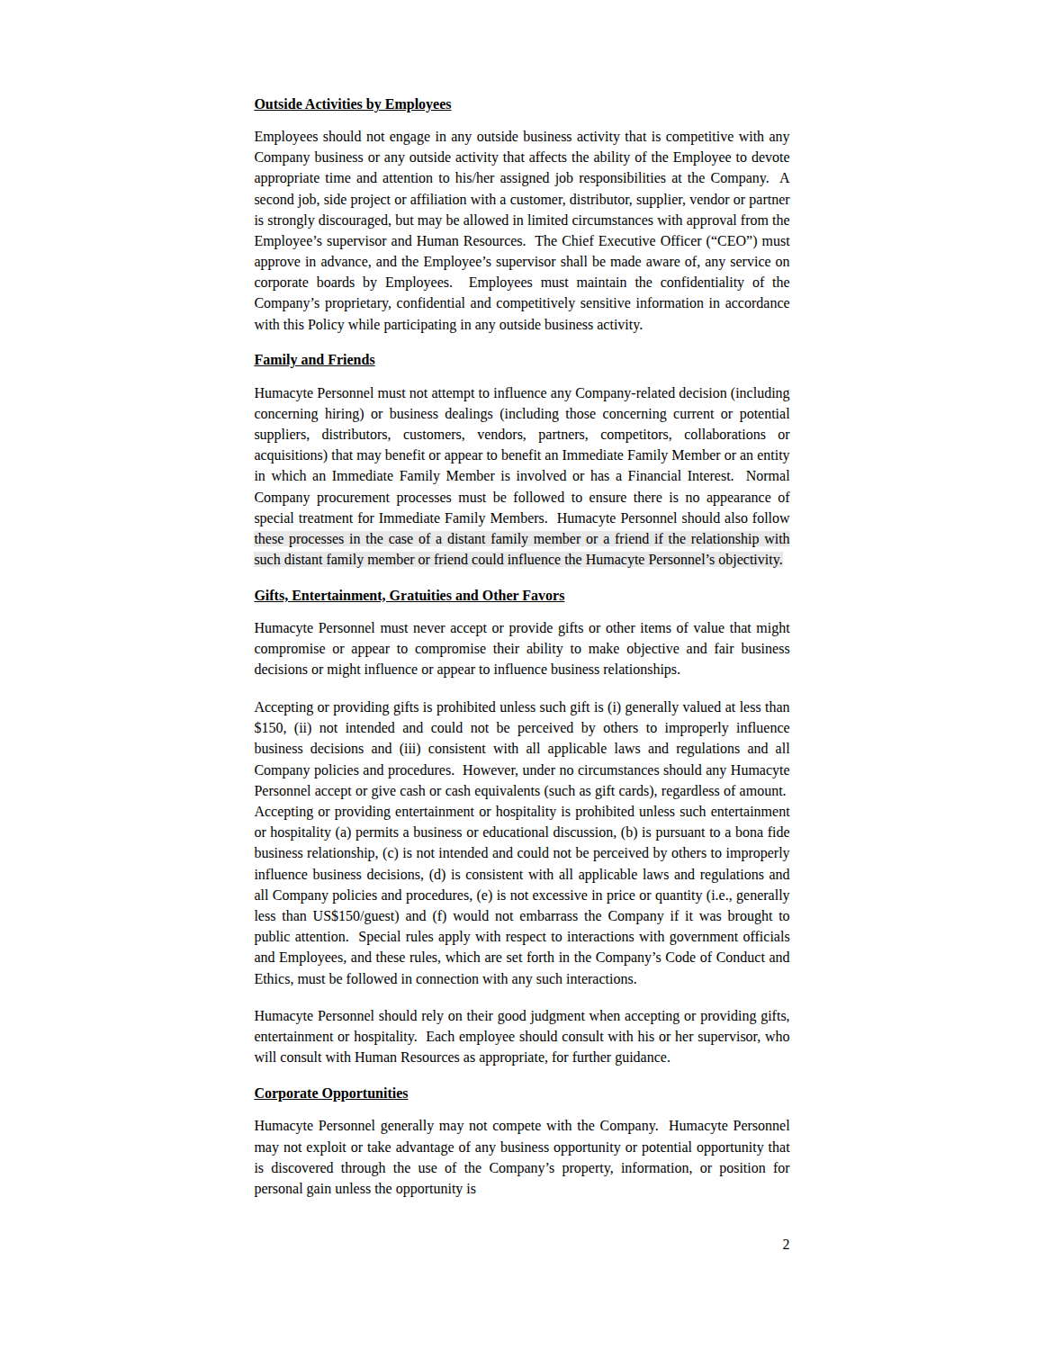Outside Activities by Employees
Employees should not engage in any outside business activity that is competitive with any Company business or any outside activity that affects the ability of the Employee to devote appropriate time and attention to his/her assigned job responsibilities at the Company. A second job, side project or affiliation with a customer, distributor, supplier, vendor or partner is strongly discouraged, but may be allowed in limited circumstances with approval from the Employee’s supervisor and Human Resources. The Chief Executive Officer (“CEO”) must approve in advance, and the Employee’s supervisor shall be made aware of, any service on corporate boards by Employees. Employees must maintain the confidentiality of the Company’s proprietary, confidential and competitively sensitive information in accordance with this Policy while participating in any outside business activity.
Family and Friends
Humacyte Personnel must not attempt to influence any Company-related decision (including concerning hiring) or business dealings (including those concerning current or potential suppliers, distributors, customers, vendors, partners, competitors, collaborations or acquisitions) that may benefit or appear to benefit an Immediate Family Member or an entity in which an Immediate Family Member is involved or has a Financial Interest. Normal Company procurement processes must be followed to ensure there is no appearance of special treatment for Immediate Family Members. Humacyte Personnel should also follow these processes in the case of a distant family member or a friend if the relationship with such distant family member or friend could influence the Humacyte Personnel’s objectivity.
Gifts, Entertainment, Gratuities and Other Favors
Humacyte Personnel must never accept or provide gifts or other items of value that might compromise or appear to compromise their ability to make objective and fair business decisions or might influence or appear to influence business relationships.
Accepting or providing gifts is prohibited unless such gift is (i) generally valued at less than $150, (ii) not intended and could not be perceived by others to improperly influence business decisions and (iii) consistent with all applicable laws and regulations and all Company policies and procedures. However, under no circumstances should any Humacyte Personnel accept or give cash or cash equivalents (such as gift cards), regardless of amount. Accepting or providing entertainment or hospitality is prohibited unless such entertainment or hospitality (a) permits a business or educational discussion, (b) is pursuant to a bona fide business relationship, (c) is not intended and could not be perceived by others to improperly influence business decisions, (d) is consistent with all applicable laws and regulations and all Company policies and procedures, (e) is not excessive in price or quantity (i.e., generally less than US$150/guest) and (f) would not embarrass the Company if it was brought to public attention. Special rules apply with respect to interactions with government officials and Employees, and these rules, which are set forth in the Company’s Code of Conduct and Ethics, must be followed in connection with any such interactions.
Humacyte Personnel should rely on their good judgment when accepting or providing gifts, entertainment or hospitality. Each employee should consult with his or her supervisor, who will consult with Human Resources as appropriate, for further guidance.
Corporate Opportunities
Humacyte Personnel generally may not compete with the Company. Humacyte Personnel may not exploit or take advantage of any business opportunity or potential opportunity that is discovered through the use of the Company’s property, information, or position for personal gain unless the opportunity is
2